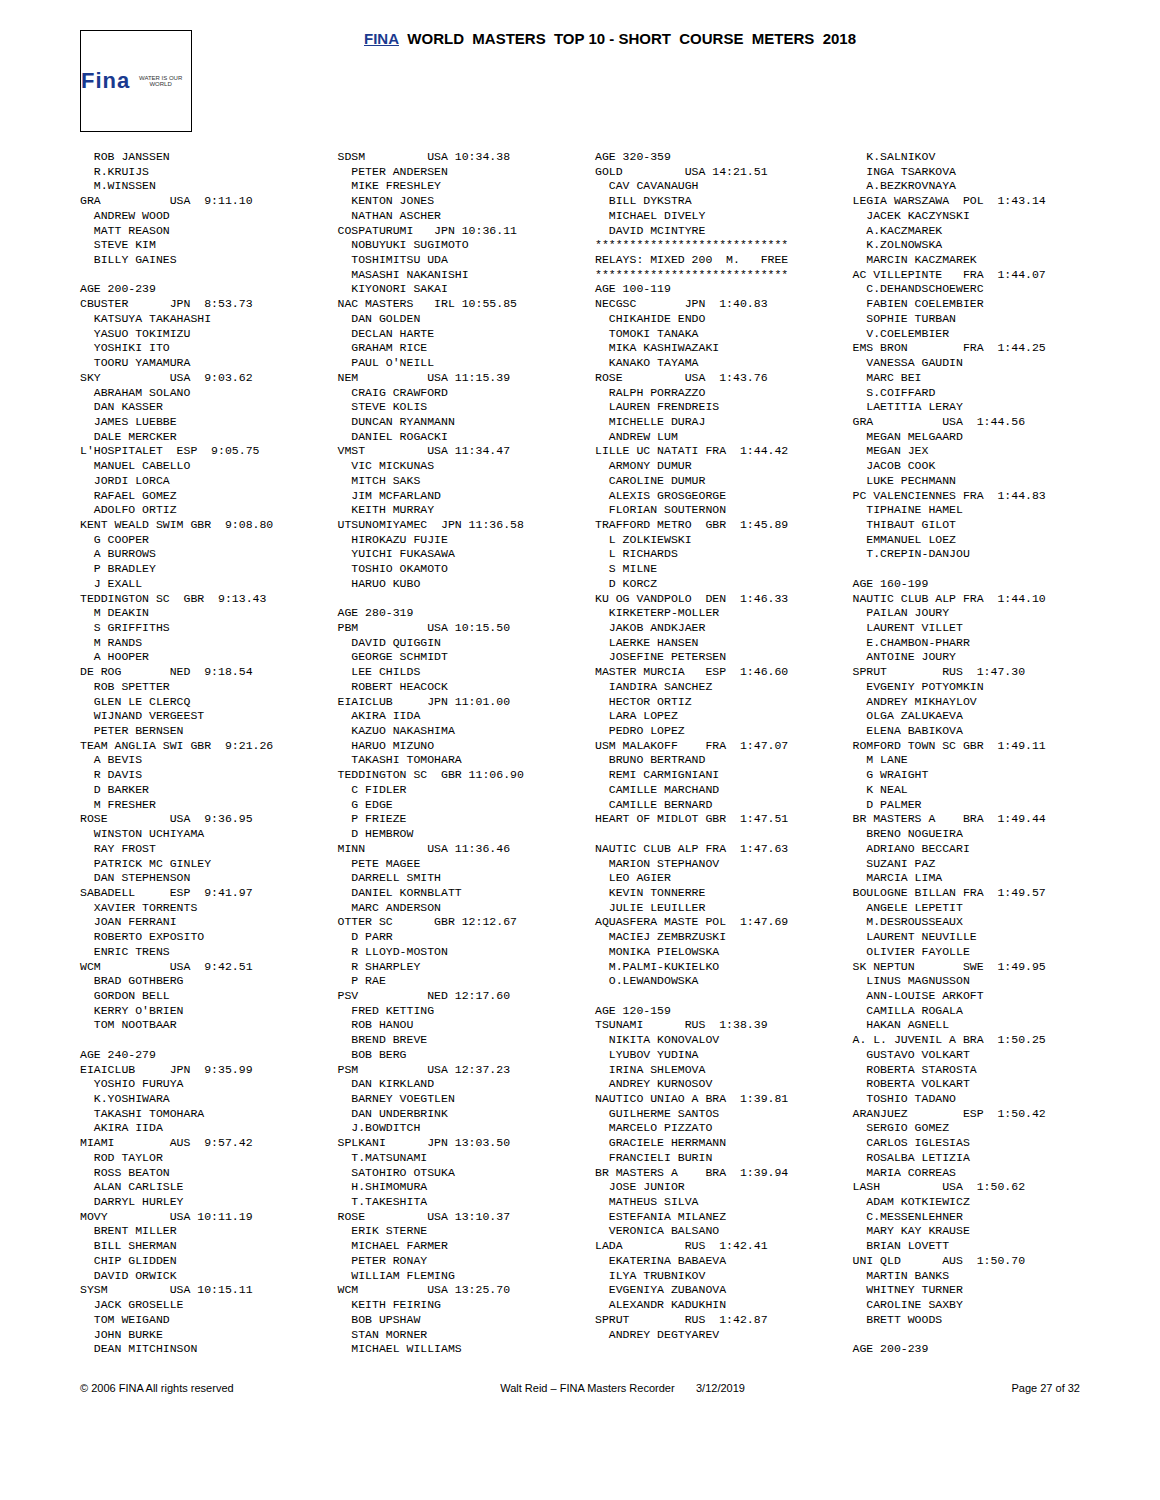FinaWATER IS OUR WORLD
FINA WORLD MASTERS TOP 10 - SHORT COURSE METERS 2018
ROB JANSSEN R.KRUIJS M.WINSSEN GRA USA 9:11.10 ANDREW WOOD MATT REASON STEVE KIM BILLY GAINES AGE 200-239 CBUSTER JPN 8:53.73 KATSUYA TAKAHASHI YASUO TOKIMIZU YOSHIKI ITO TOORU YAMAMURA SKY USA 9:03.62 ABRAHAM SOLANO DAN KASSER JAMES LUEBBE DALE MERCKER L'HOSPITALET ESP 9:05.75 MANUEL CABELLO JORDI LORCA RAFAEL GOMEZ ADOLFO ORTIZ KENT WEALD SWIM GBR 9:08.80 G COOPER A BURROWS P BRADLEY J EXALL TEDDINGTON SC GBR 9:13.43 M DEAKIN S GRIFFITHS M RANDS A HOOPER DE ROG NED 9:18.54 ROB SPETTER GLEN LE CLERCQ WIJNAND VERGEEST PETER BERNSEN TEAM ANGLIA SWI GBR 9:21.26 A BEVIS R DAVIS D BARKER M FRESHER ROSE USA 9:36.95 WINSTON UCHIYAMA RAY FROST PATRICK MC GINLEY DAN STEPHENSON SABADELL ESP 9:41.97 XAVIER TORRENTS JOAN FERRANI ROBERTO EXPOSITO ENRIC TRENS WCM USA 9:42.51 BRAD GOTHBERG GORDON BELL KERRY O'BRIEN TOM NOOTBAAR AGE 240-279 EIAICLUB JPN 9:35.99 YOSHIO FURUYA K.YOSHIWARA TAKASHI TOMOHARA AKIRA IIDA MIAMI AUS 9:57.42 ROD TAYLOR ROSS BEATON ALAN CARLISLE DARRYL HURLEY MOVY USA 10:11.19 BRENT MILLER BILL SHERMAN CHIP GLIDDEN DAVID ORWICK SYSM USA 10:15.11 JACK GROSELLE TOM WEIGAND JOHN BURKE DEAN MITCHINSON
SDSM USA 10:34.38 PETER ANDERSEN MIKE FRESHLEY KENTON JONES NATHAN ASCHER COSPATURUMI JPN 10:36.11 NOBUYUKI SUGIMOTO TOSHIMITSU UDA MASASHI NAKANISHI KIYONORI SAKAI NAC MASTERS IRL 10:55.85 DAN GOLDEN DECLAN HARTE GRAHAM RICE PAUL O'NEILL NEM USA 11:15.39 CRAIG CRAWFORD STEVE KOLIS DUNCAN RYANMANN DANIEL ROGACKI VMST USA 11:34.47 VIC MICKUNAS MITCH SAKS JIM MCFARLAND KEITH MURRAY UTSUNOMIYAMEC JPN 11:36.58 HIROKAZU FUJIE YUICHI FUKASAWA TOSHIO OKAMOTO HARUO KUBO AGE 280-319 PBM USA 10:15.50 DAVID QUIGGIN GEORGE SCHMIDT LEE CHILDS ROBERT HEACOCK EIAICLUB JPN 11:01.00 AKIRA IIDA KAZUO NAKASHIMA HARUO MIZUNO TAKASHI TOMOHARA TEDDINGTON SC GBR 11:06.90 C FIDLER G EDGE P FRIEZE D HEMBROW MINN USA 11:36.46 PETE MAGEE DARRELL SMITH DANIEL KORNBLATT MARC ANDERSON OTTER SC GBR 12:12.67 D PARR R LLOYD-MOSTON R SHARPLEY P RAE PSV NED 12:17.60 FRED KETTING ROB HANOU BREND BREVE BOB BERG PSM USA 12:37.23 DAN KIRKLAND BARNEY VOEGTLEN DAN UNDERBRINK J.BOWDITCH SPLKANI JPN 13:03.50 T.MATSUNAMI SATOHIRO OTSUKA H.SHIMOMURA T.TAKESHITA ROSE USA 13:10.37 ERIK STERNE MICHAEL FARMER PETER RONAY WILLIAM FLEMING WCM USA 13:25.70 KEITH FEIRING BOB UPSHAW STAN MORNER MICHAEL WILLIAMS
AGE 320-359 GOLD USA 14:21.51 CAV CAVANAUGH BILL DYKSTRA MICHAEL DIVELY DAVID MCINTYRE **************************** RELAYS: MIXED 200 M. FREE **************************** AGE 100-119 NECGSC JPN 1:40.83 CHIKAHIDE ENDO TOMOKI TANAKA MIKA KASHIWAZAKI KANAKO TAYAMA ROSE USA 1:43.76 RALPH PORRAZZO LAUREN FRENDREIS MICHELLE DURAJ ANDREW LUM LILLE UC NATATI FRA 1:44.42 ARMONY DUMUR CAROLINE DUMUR ALEXIS GROSGEORGE FLORIAN SOUTERNON TRAFFORD METRO GBR 1:45.89 L ZOLKIEWSKI L RICHARDS S MILNE D KORCZ KU OG VANDPOLO DEN 1:46.33 KIRKETERP-MOLLER JAKOB ANDKJAER LAERKE HANSEN JOSEFINE PETERSEN MASTER MURCIA ESP 1:46.60 IANDIRA SANCHEZ HECTOR ORTIZ LARA LOPEZ PEDRO LOPEZ USM MALAKOFF FRA 1:47.07 BRUNO BERTRAND REMI CARMIGNIANI CAMILLE MARCHAND CAMILLE BERNARD HEART OF MIDLOT GBR 1:47.51 NAUTIC CLUB ALP FRA 1:47.63 MARION STEPHANOV LEO AGIER KEVIN TONNERRE JULIE LEUILLER AQUASFERA MASTE POL 1:47.69 MACIEJ ZEMBRZUSKI MONIKA PIELOWSKA M.PALMI-KUKIELKO O.LEWANDOWSKA AGE 120-159 TSUNAMI RUS 1:38.39 NIKITA KONOVALOV LYUBOV YUDINA IRINA SHLEMOVA ANDREY KURNOSOV NAUTICO UNIAO A BRA 1:39.81 GUILHERME SANTOS MARCELO PIZZATO GRACIELE HERRMANN FRANCIELI BURIN BR MASTERS A BRA 1:39.94 JOSE JUNIOR MATHEUS SILVA ESTEFANIA MILANEZ VERONICA BALSANO LADA RUS 1:42.41 EKATERINA BABAEVA ILYA TRUBNIKOV EVGENIYA ZUBANOVA ALEXANDR KADUKHIN SPRUT RUS 1:42.87 ANDREY DEGTYAREV
K.SALNIKOV INGA TSARKOVA A.BEZKROVNAYA LEGIA WARSZAWA POL 1:43.14 JACEK KACZYNSKI A.KACZMAREK K.ZOLNOWSKA MARCIN KACZMAREK AC VILLEPINTE FRA 1:44.07 C.DEHANDSCHOEWERC FABIEN COELEMBIER SOPHIE TURBAN V.COELEMBIER EMS BRON FRA 1:44.25 VANESSA GAUDIN MARC BEI S.COIFFARD LAETITIA LERAY GRA USA 1:44.56 MEGAN MELGAARD MEGAN JEX JACOB COOK LUKE PECHMANN PC VALENCIENNES FRA 1:44.83 TIPHAINE HAMEL THIBAUT GILOT EMMANUEL LOEZ T.CREPIN-DANJOU AGE 160-199 NAUTIC CLUB ALP FRA 1:44.10 PAILAN JOURY LAURENT VILLET E.CHAMBON-PHARR ANTOINE JOURY SPRUT RUS 1:47.30 EVGENIY POTYOMKIN ANDREY MIKHAYLOV OLGA ZALUKAEVA ELENA BABIKOVA ROMFORD TOWN SC GBR 1:49.11 M LANE G WRAIGHT K NEAL D PALMER BR MASTERS A BRA 1:49.44 BRENO NOGUEIRA ADRIANO BECCARI SUZANI PAZ MARCIA LIMA BOULOGNE BILLAN FRA 1:49.57 ANGELE LEPETIT M.DESROUSSEAUX LAURENT NEUVILLE OLIVIER FAYOLLE SK NEPTUN SWE 1:49.95 LINUS MAGNUSSON ANN-LOUISE ARKOFT CAMILLA ROGALA HAKAN AGNELL A. L. JUVENIL A BRA 1:50.25 GUSTAVO VOLKART ROBERTA STAROSTA ROBERTA VOLKART TOSHIO TADANO ARANJUEZ ESP 1:50.42 SERGIO GOMEZ CARLOS IGLESIAS ROSALBA LETIZIA MARIA CORREAS LASH USA 1:50.62 ADAM KOTKIEWICZ C.MESSENLEHNER MARY KAY KRAUSE BRIAN LOVETT UNI QLD AUS 1:50.70 MARTIN BANKS WHITNEY TURNER CAROLINE SAXBY BRETT WOODS AGE 200-239
© 2006 FINA All rights reserved
Walt Reid – FINA Masters Recorder 3/12/2019
Page 27 of 32